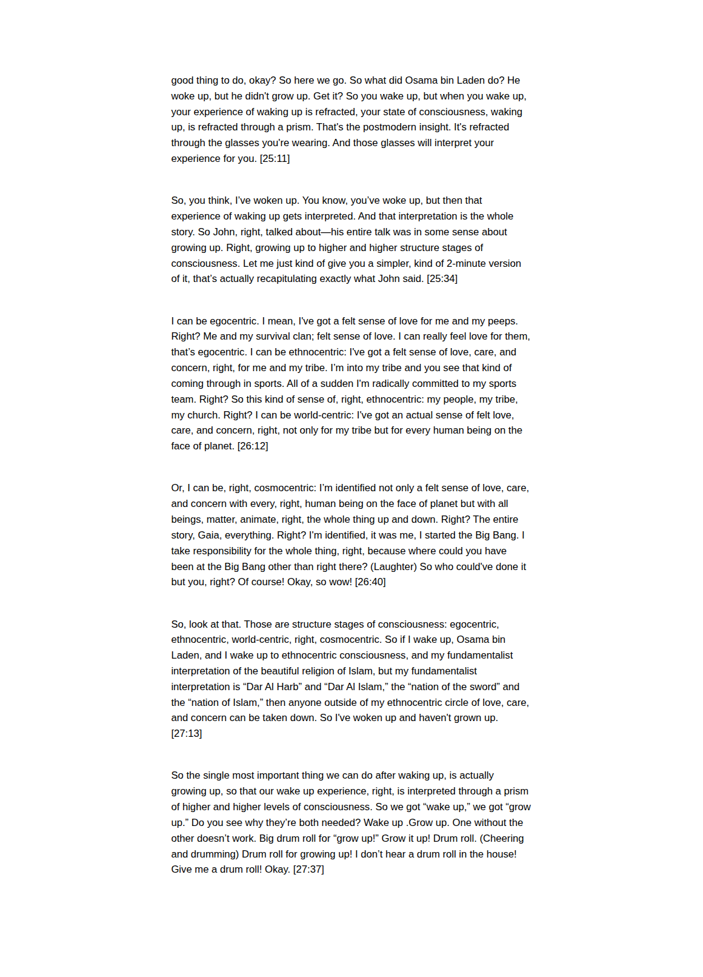good thing to do, okay? So here we go. So what did Osama bin Laden do? He woke up, but he didn't grow up. Get it? So you wake up, but when you wake up, your experience of waking up is refracted, your state of consciousness, waking up, is refracted through a prism. That's the postmodern insight. It's refracted through the glasses you're wearing. And those glasses will interpret your experience for you. [25:11]
So, you think, I’ve woken up. You know, you’ve woke up, but then that experience of waking up gets interpreted. And that interpretation is the whole story. So John, right, talked about—his entire talk was in some sense about growing up. Right, growing up to higher and higher structure stages of consciousness. Let me just kind of give you a simpler, kind of 2-minute version of it, that’s actually recapitulating exactly what John said. [25:34]
I can be egocentric. I mean, I've got a felt sense of love for me and my peeps. Right? Me and my survival clan; felt sense of love. I can really feel love for them, that’s egocentric. I can be ethnocentric: I've got a felt sense of love, care, and concern, right, for me and my tribe. I’m into my tribe and you see that kind of coming through in sports. All of a sudden I'm radically committed to my sports team. Right? So this kind of sense of, right, ethnocentric: my people, my tribe, my church. Right? I can be world-centric: I've got an actual sense of felt love, care, and concern, right, not only for my tribe but for every human being on the face of planet. [26:12]
Or, I can be, right, cosmocentric: I’m identified not only a felt sense of love, care, and concern with every, right, human being on the face of planet but with all beings, matter, animate, right, the whole thing up and down. Right? The entire story, Gaia, everything. Right? I'm identified, it was me, I started the Big Bang. I take responsibility for the whole thing, right, because where could you have been at the Big Bang other than right there? (Laughter) So who could've done it but you, right? Of course! Okay, so wow! [26:40]
So, look at that. Those are structure stages of consciousness: egocentric, ethnocentric, world-centric, right, cosmocentric. So if I wake up, Osama bin Laden, and I wake up to ethnocentric consciousness, and my fundamentalist interpretation of the beautiful religion of Islam, but my fundamentalist interpretation is “Dar Al Harb” and “Dar Al Islam,” the “nation of the sword” and the “nation of Islam,” then anyone outside of my ethnocentric circle of love, care, and concern can be taken down. So I've woken up and haven't grown up. [27:13]
So the single most important thing we can do after waking up, is actually growing up, so that our wake up experience, right, is interpreted through a prism of higher and higher levels of consciousness. So we got “wake up,” we got “grow up.” Do you see why they’re both needed? Wake up .Grow up. One without the other doesn’t work. Big drum roll for “grow up!” Grow it up! Drum roll. (Cheering and drumming) Drum roll for growing up! I don’t hear a drum roll in the house! Give me a drum roll! Okay. [27:37]